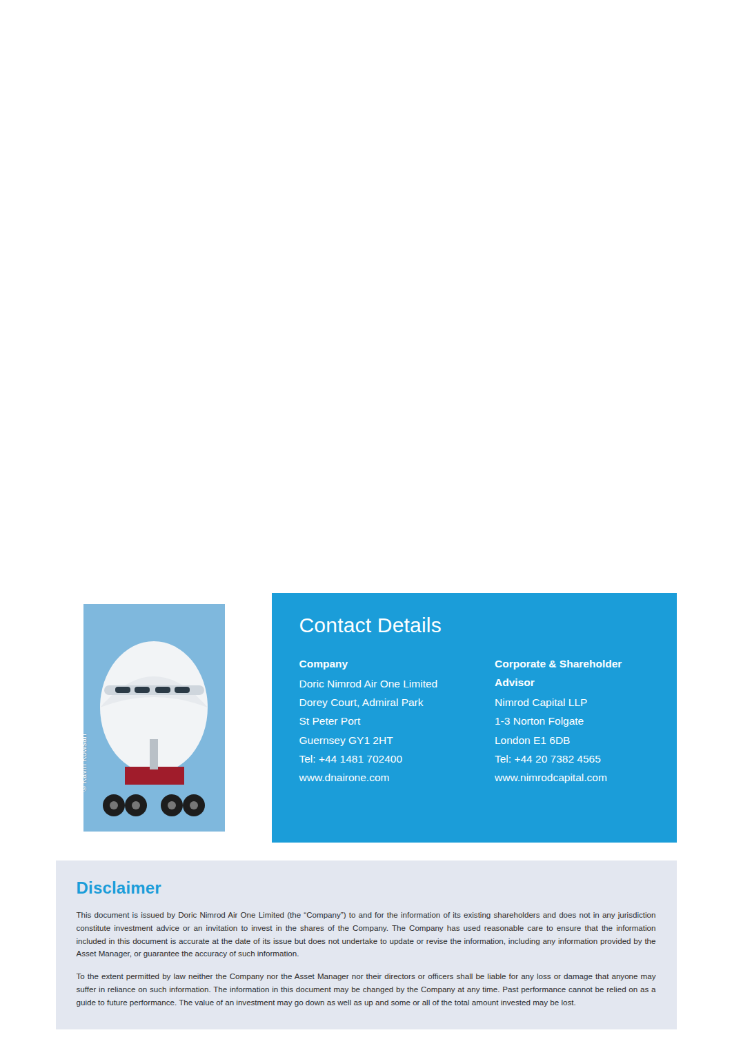© Kavin Kowsari
Contact Details
Company Doric Nimrod Air One Limited
Dorey Court, Admiral Park
St Peter Port
Guernsey GY1 2HT
Tel: +44 1481 702400
www.dnairone.com
Corporate & Shareholder Advisor Nimrod Capital LLP
1-3 Norton Folgate
London E1 6DB
Tel: +44 20 7382 4565
www.nimrodcapital.com
Disclaimer
This document is issued by Doric Nimrod Air One Limited (the “Company”) to and for the information of its existing shareholders and does not in any jurisdiction constitute investment advice or an invitation to invest in the shares of the Company. The Company has used reasonable care to ensure that the information included in this document is accurate at the date of its issue but does not undertake to update or revise the information, including any information provided by the Asset Manager, or guarantee the accuracy of such information.
To the extent permitted by law neither the Company nor the Asset Manager nor their directors or officers shall be liable for any loss or damage that anyone may suffer in reliance on such information. The information in this document may be changed by the Company at any time. Past performance cannot be relied on as a guide to future performance. The value of an investment may go down as well as up and some or all of the total amount invested may be lost.